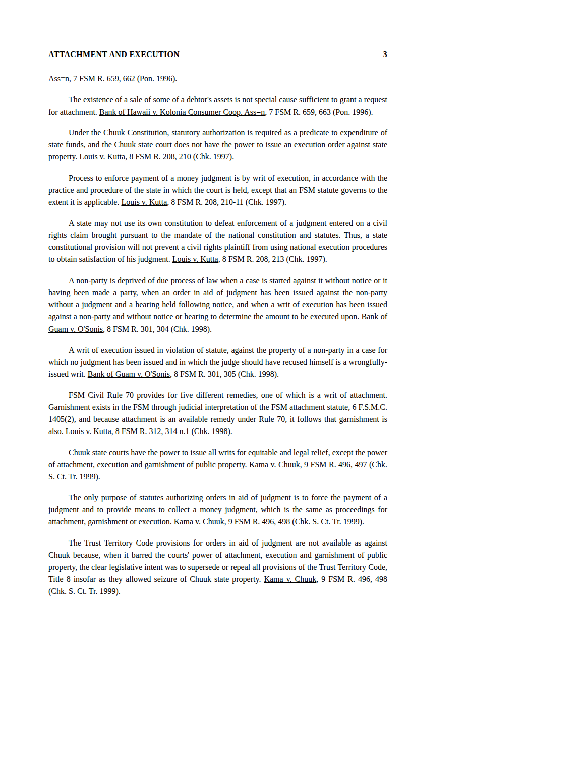Attachment and Execution 3
Ass=n, 7 FSM R. 659, 662 (Pon. 1996).
The existence of a sale of some of a debtor's assets is not special cause sufficient to grant a request for attachment. Bank of Hawaii v. Kolonia Consumer Coop. Ass=n, 7 FSM R. 659, 663 (Pon. 1996).
Under the Chuuk Constitution, statutory authorization is required as a predicate to expenditure of state funds, and the Chuuk state court does not have the power to issue an execution order against state property. Louis v. Kutta, 8 FSM R. 208, 210 (Chk. 1997).
Process to enforce payment of a money judgment is by writ of execution, in accordance with the practice and procedure of the state in which the court is held, except that an FSM statute governs to the extent it is applicable. Louis v. Kutta, 8 FSM R. 208, 210-11 (Chk. 1997).
A state may not use its own constitution to defeat enforcement of a judgment entered on a civil rights claim brought pursuant to the mandate of the national constitution and statutes. Thus, a state constitutional provision will not prevent a civil rights plaintiff from using national execution procedures to obtain satisfaction of his judgment. Louis v. Kutta, 8 FSM R. 208, 213 (Chk. 1997).
A non-party is deprived of due process of law when a case is started against it without notice or it having been made a party, when an order in aid of judgment has been issued against the non-party without a judgment and a hearing held following notice, and when a writ of execution has been issued against a non-party and without notice or hearing to determine the amount to be executed upon. Bank of Guam v. O'Sonis, 8 FSM R. 301, 304 (Chk. 1998).
A writ of execution issued in violation of statute, against the property of a non-party in a case for which no judgment has been issued and in which the judge should have recused himself is a wrongfully-issued writ. Bank of Guam v. O'Sonis, 8 FSM R. 301, 305 (Chk. 1998).
FSM Civil Rule 70 provides for five different remedies, one of which is a writ of attachment. Garnishment exists in the FSM through judicial interpretation of the FSM attachment statute, 6 F.S.M.C. 1405(2), and because attachment is an available remedy under Rule 70, it follows that garnishment is also. Louis v. Kutta, 8 FSM R. 312, 314 n.1 (Chk. 1998).
Chuuk state courts have the power to issue all writs for equitable and legal relief, except the power of attachment, execution and garnishment of public property. Kama v. Chuuk, 9 FSM R. 496, 497 (Chk. S. Ct. Tr. 1999).
The only purpose of statutes authorizing orders in aid of judgment is to force the payment of a judgment and to provide means to collect a money judgment, which is the same as proceedings for attachment, garnishment or execution. Kama v. Chuuk, 9 FSM R. 496, 498 (Chk. S. Ct. Tr. 1999).
The Trust Territory Code provisions for orders in aid of judgment are not available as against Chuuk because, when it barred the courts' power of attachment, execution and garnishment of public property, the clear legislative intent was to supersede or repeal all provisions of the Trust Territory Code, Title 8 insofar as they allowed seizure of Chuuk state property. Kama v. Chuuk, 9 FSM R. 496, 498 (Chk. S. Ct. Tr. 1999).